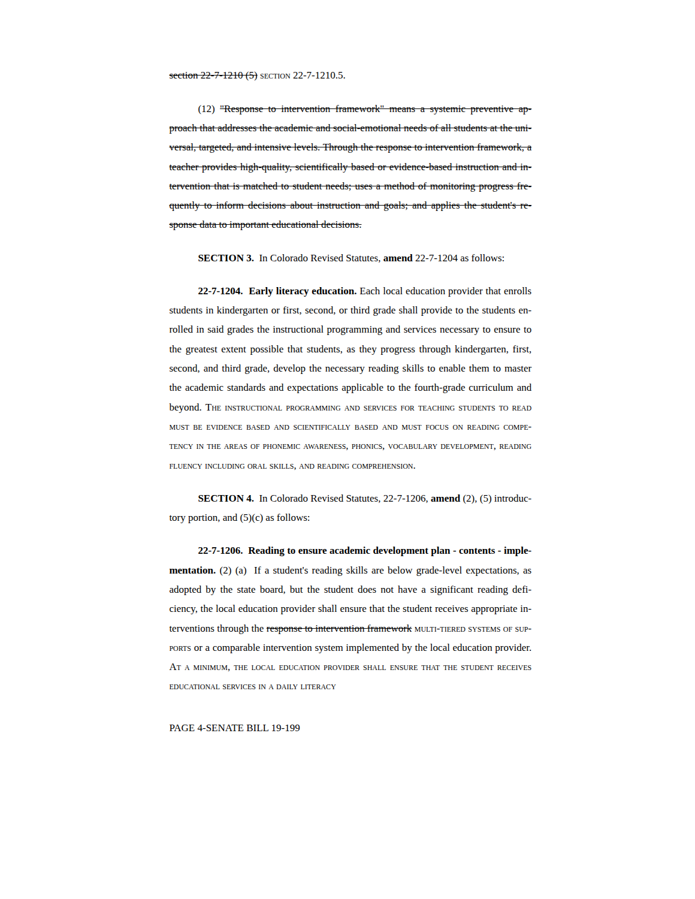section 22-7-1210 (5) section 22-7-1210.5.
(12) "Response to intervention framework" means a systemic preventive approach that addresses the academic and social-emotional needs of all students at the universal, targeted, and intensive levels. Through the response to intervention framework, a teacher provides high-quality, scientifically based or evidence-based instruction and intervention that is matched to student needs; uses a method of monitoring progress frequently to inform decisions about instruction and goals; and applies the student's response data to important educational decisions.
SECTION 3. In Colorado Revised Statutes, amend 22-7-1204 as follows:
22-7-1204. Early literacy education. Each local education provider that enrolls students in kindergarten or first, second, or third grade shall provide to the students enrolled in said grades the instructional programming and services necessary to ensure to the greatest extent possible that students, as they progress through kindergarten, first, second, and third grade, develop the necessary reading skills to enable them to master the academic standards and expectations applicable to the fourth-grade curriculum and beyond. The instructional programming and services for teaching students to read must be evidence based and scientifically based and must focus on reading competency in the areas of phonemic awareness, phonics, vocabulary development, reading fluency including oral skills, and reading comprehension.
SECTION 4. In Colorado Revised Statutes, 22-7-1206, amend (2), (5) introductory portion, and (5)(c) as follows:
22-7-1206. Reading to ensure academic development plan - contents - implementation. (2) (a) If a student's reading skills are below grade-level expectations, as adopted by the state board, but the student does not have a significant reading deficiency, the local education provider shall ensure that the student receives appropriate interventions through the response to intervention framework multi-tiered systems of supports or a comparable intervention system implemented by the local education provider. At a minimum, the local education provider shall ensure that the student receives educational services in a daily literacy
PAGE 4-SENATE BILL 19-199